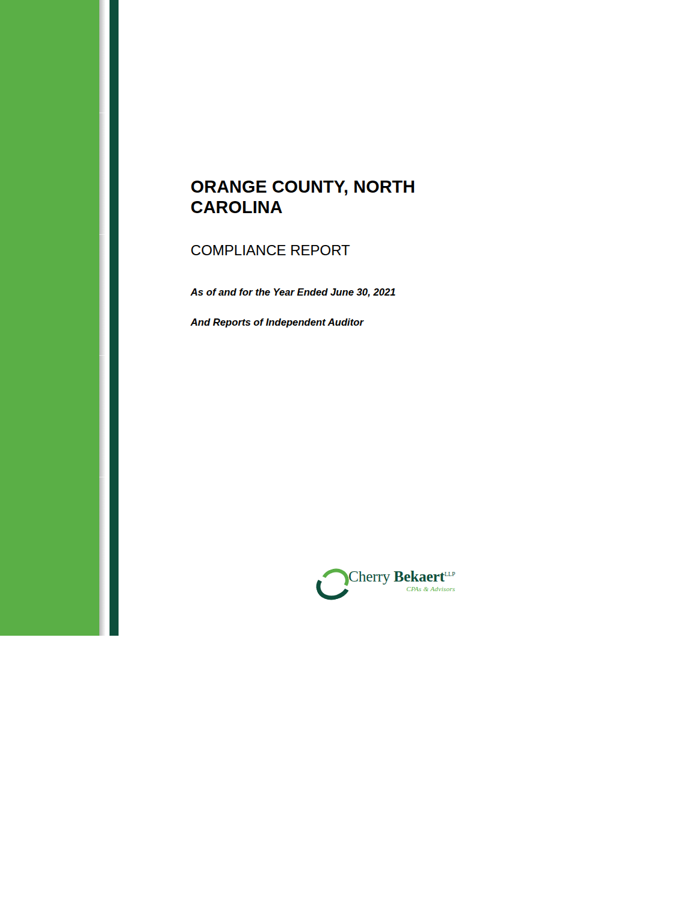ORANGE COUNTY, NORTH CAROLINA
COMPLIANCE REPORT
As of and for the Year Ended June 30, 2021
And Reports of Independent Auditor
Cherry BekaertLLP
CPAs & Advisors